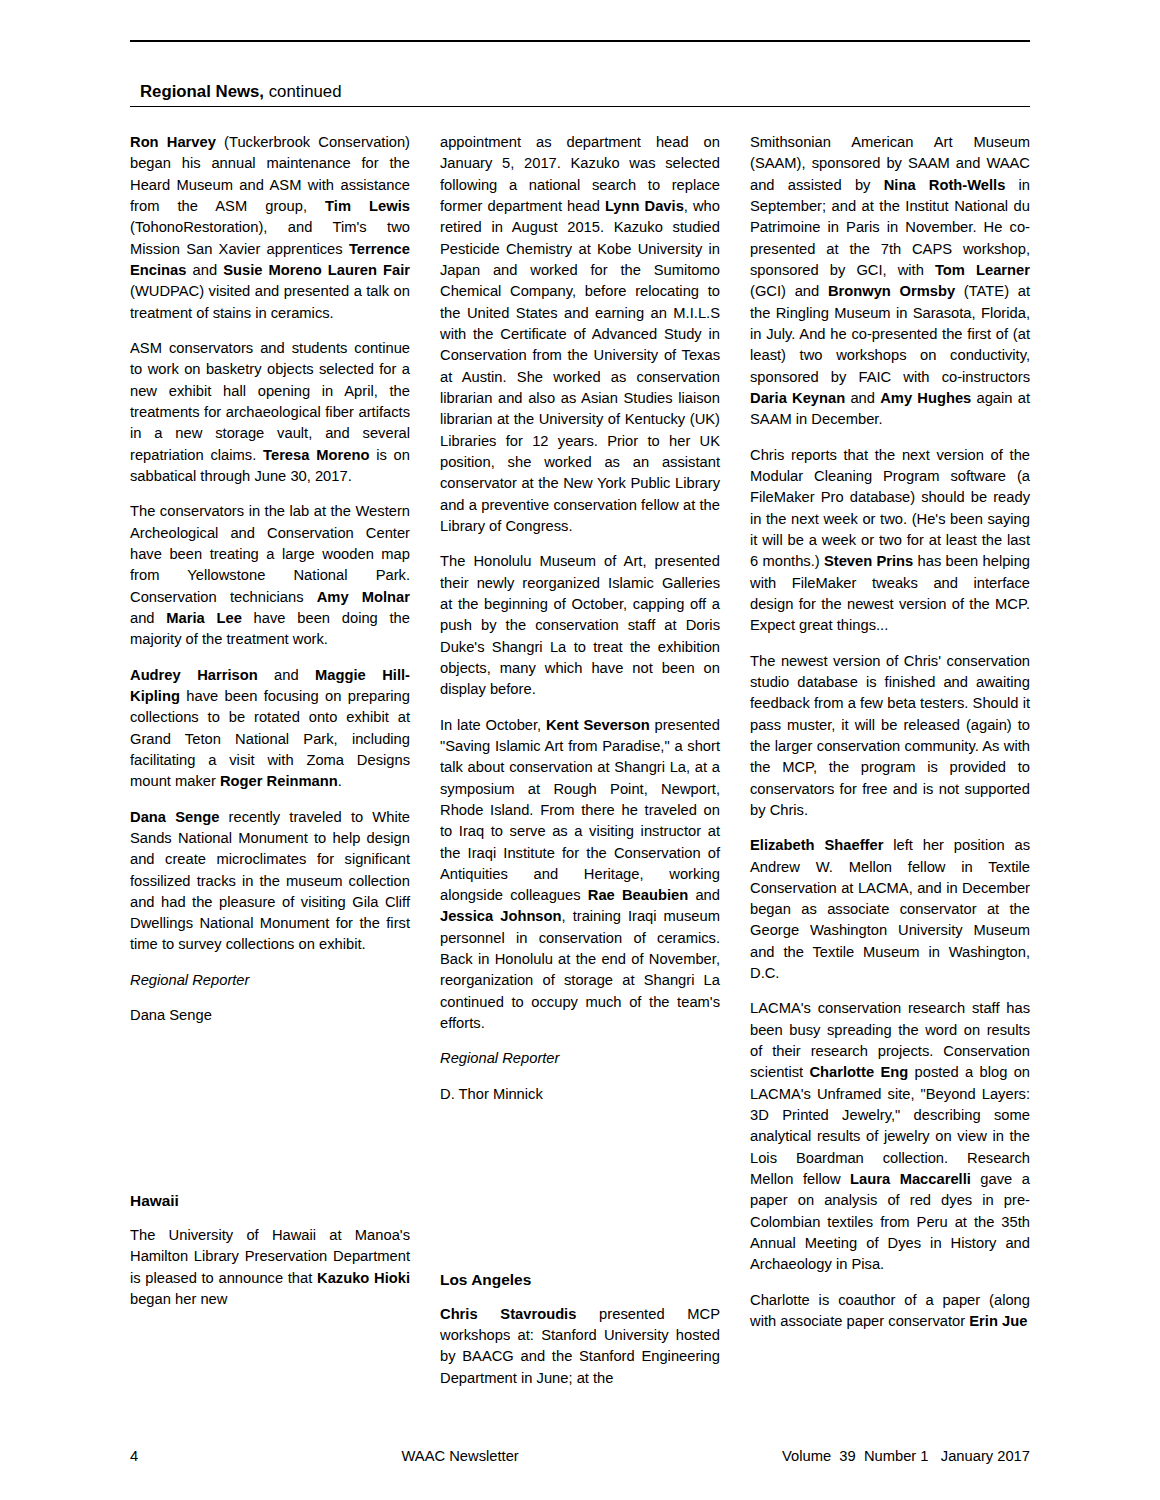Regional News, continued
Ron Harvey (Tuckerbrook Conservation) began his annual maintenance for the Heard Museum and ASM with assistance from the ASM group, Tim Lewis (TohonoRestoration), and Tim's two Mission San Xavier apprentices Terrence Encinas and Susie Moreno Lauren Fair (WUDPAC) visited and presented a talk on treatment of stains in ceramics.
ASM conservators and students continue to work on basketry objects selected for a new exhibit hall opening in April, the treatments for archaeological fiber artifacts in a new storage vault, and several repatriation claims. Teresa Moreno is on sabbatical through June 30, 2017.
The conservators in the lab at the Western Archeological and Conservation Center have been treating a large wooden map from Yellowstone National Park. Conservation technicians Amy Molnar and Maria Lee have been doing the majority of the treatment work.
Audrey Harrison and Maggie Hill-Kipling have been focusing on preparing collections to be rotated onto exhibit at Grand Teton National Park, including facilitating a visit with Zoma Designs mount maker Roger Reinmann.
Dana Senge recently traveled to White Sands National Monument to help design and create microclimates for significant fossilized tracks in the museum collection and had the pleasure of visiting Gila Cliff Dwellings National Monument for the first time to survey collections on exhibit.
Regional Reporter
Dana Senge
Hawaii
The University of Hawaii at Manoa's Hamilton Library Preservation Department is pleased to announce that Kazuko Hioki began her new
appointment as department head on January 5, 2017. Kazuko was selected following a national search to replace former department head Lynn Davis, who retired in August 2015. Kazuko studied Pesticide Chemistry at Kobe University in Japan and worked for the Sumitomo Chemical Company, before relocating to the United States and earning an M.I.L.S with the Certificate of Advanced Study in Conservation from the University of Texas at Austin. She worked as conservation librarian and also as Asian Studies liaison librarian at the University of Kentucky (UK) Libraries for 12 years. Prior to her UK position, she worked as an assistant conservator at the New York Public Library and a preventive conservation fellow at the Library of Congress.
The Honolulu Museum of Art, presented their newly reorganized Islamic Galleries at the beginning of October, capping off a push by the conservation staff at Doris Duke's Shangri La to treat the exhibition objects, many which have not been on display before.
In late October, Kent Severson presented "Saving Islamic Art from Paradise," a short talk about conservation at Shangri La, at a symposium at Rough Point, Newport, Rhode Island. From there he traveled on to Iraq to serve as a visiting instructor at the Iraqi Institute for the Conservation of Antiquities and Heritage, working alongside colleagues Rae Beaubien and Jessica Johnson, training Iraqi museum personnel in conservation of ceramics. Back in Honolulu at the end of November, reorganization of storage at Shangri La continued to occupy much of the team's efforts.
Regional Reporter
D. Thor Minnick
Los Angeles
Chris Stavroudis presented MCP workshops at: Stanford University hosted by BAACG and the Stanford Engineering Department in June; at the
Smithsonian American Art Museum (SAAM), sponsored by SAAM and WAAC and assisted by Nina Roth-Wells in September; and at the Institut National du Patrimoine in Paris in November. He co-presented at the 7th CAPS workshop, sponsored by GCI, with Tom Learner (GCI) and Bronwyn Ormsby (TATE) at the Ringling Museum in Sarasota, Florida, in July. And he co-presented the first of (at least) two workshops on conductivity, sponsored by FAIC with co-instructors Daria Keynan and Amy Hughes again at SAAM in December.
Chris reports that the next version of the Modular Cleaning Program software (a FileMaker Pro database) should be ready in the next week or two. (He's been saying it will be a week or two for at least the last 6 months.) Steven Prins has been helping with FileMaker tweaks and interface design for the newest version of the MCP. Expect great things...
The newest version of Chris' conservation studio database is finished and awaiting feedback from a few beta testers. Should it pass muster, it will be released (again) to the larger conservation community. As with the MCP, the program is provided to conservators for free and is not supported by Chris.
Elizabeth Shaeffer left her position as Andrew W. Mellon fellow in Textile Conservation at LACMA, and in December began as associate conservator at the George Washington University Museum and the Textile Museum in Washington, D.C.
LACMA's conservation research staff has been busy spreading the word on results of their research projects. Conservation scientist Charlotte Eng posted a blog on LACMA's Unframed site, "Beyond Layers: 3D Printed Jewelry," describing some analytical results of jewelry on view in the Lois Boardman collection. Research Mellon fellow Laura Maccarelli gave a paper on analysis of red dyes in pre-Colombian textiles from Peru at the 35th Annual Meeting of Dyes in History and Archaeology in Pisa.
Charlotte is coauthor of a paper (along with associate paper conservator Erin Jue
4
WAAC Newsletter
Volume 39 Number 1 January 2017